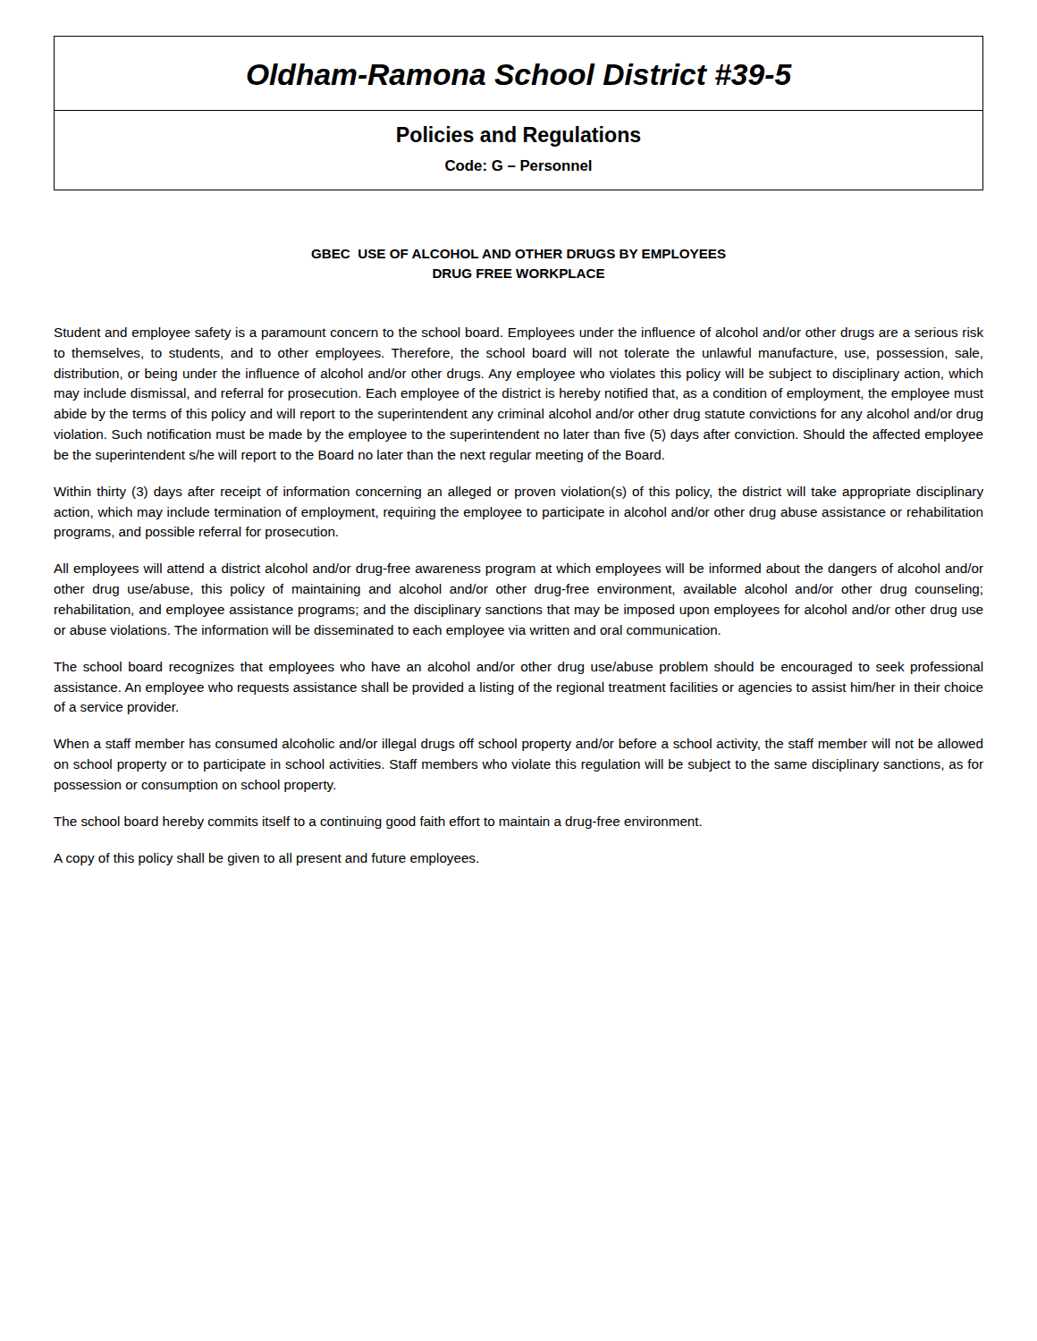Oldham-Ramona School District #39-5
Policies and Regulations
Code: G – Personnel
GBEC USE OF ALCOHOL AND OTHER DRUGS BY EMPLOYEES
DRUG FREE WORKPLACE
Student and employee safety is a paramount concern to the school board. Employees under the influence of alcohol and/or other drugs are a serious risk to themselves, to students, and to other employees. Therefore, the school board will not tolerate the unlawful manufacture, use, possession, sale, distribution, or being under the influence of alcohol and/or other drugs. Any employee who violates this policy will be subject to disciplinary action, which may include dismissal, and referral for prosecution. Each employee of the district is hereby notified that, as a condition of employment, the employee must abide by the terms of this policy and will report to the superintendent any criminal alcohol and/or other drug statute convictions for any alcohol and/or drug violation. Such notification must be made by the employee to the superintendent no later than five (5) days after conviction. Should the affected employee be the superintendent s/he will report to the Board no later than the next regular meeting of the Board.
Within thirty (3) days after receipt of information concerning an alleged or proven violation(s) of this policy, the district will take appropriate disciplinary action, which may include termination of employment, requiring the employee to participate in alcohol and/or other drug abuse assistance or rehabilitation programs, and possible referral for prosecution.
All employees will attend a district alcohol and/or drug-free awareness program at which employees will be informed about the dangers of alcohol and/or other drug use/abuse, this policy of maintaining and alcohol and/or other drug-free environment, available alcohol and/or other drug counseling; rehabilitation, and employee assistance programs; and the disciplinary sanctions that may be imposed upon employees for alcohol and/or other drug use or abuse violations. The information will be disseminated to each employee via written and oral communication.
The school board recognizes that employees who have an alcohol and/or other drug use/abuse problem should be encouraged to seek professional assistance. An employee who requests assistance shall be provided a listing of the regional treatment facilities or agencies to assist him/her in their choice of a service provider.
When a staff member has consumed alcoholic and/or illegal drugs off school property and/or before a school activity, the staff member will not be allowed on school property or to participate in school activities. Staff members who violate this regulation will be subject to the same disciplinary sanctions, as for possession or consumption on school property.
The school board hereby commits itself to a continuing good faith effort to maintain a drug-free environment.
A copy of this policy shall be given to all present and future employees.